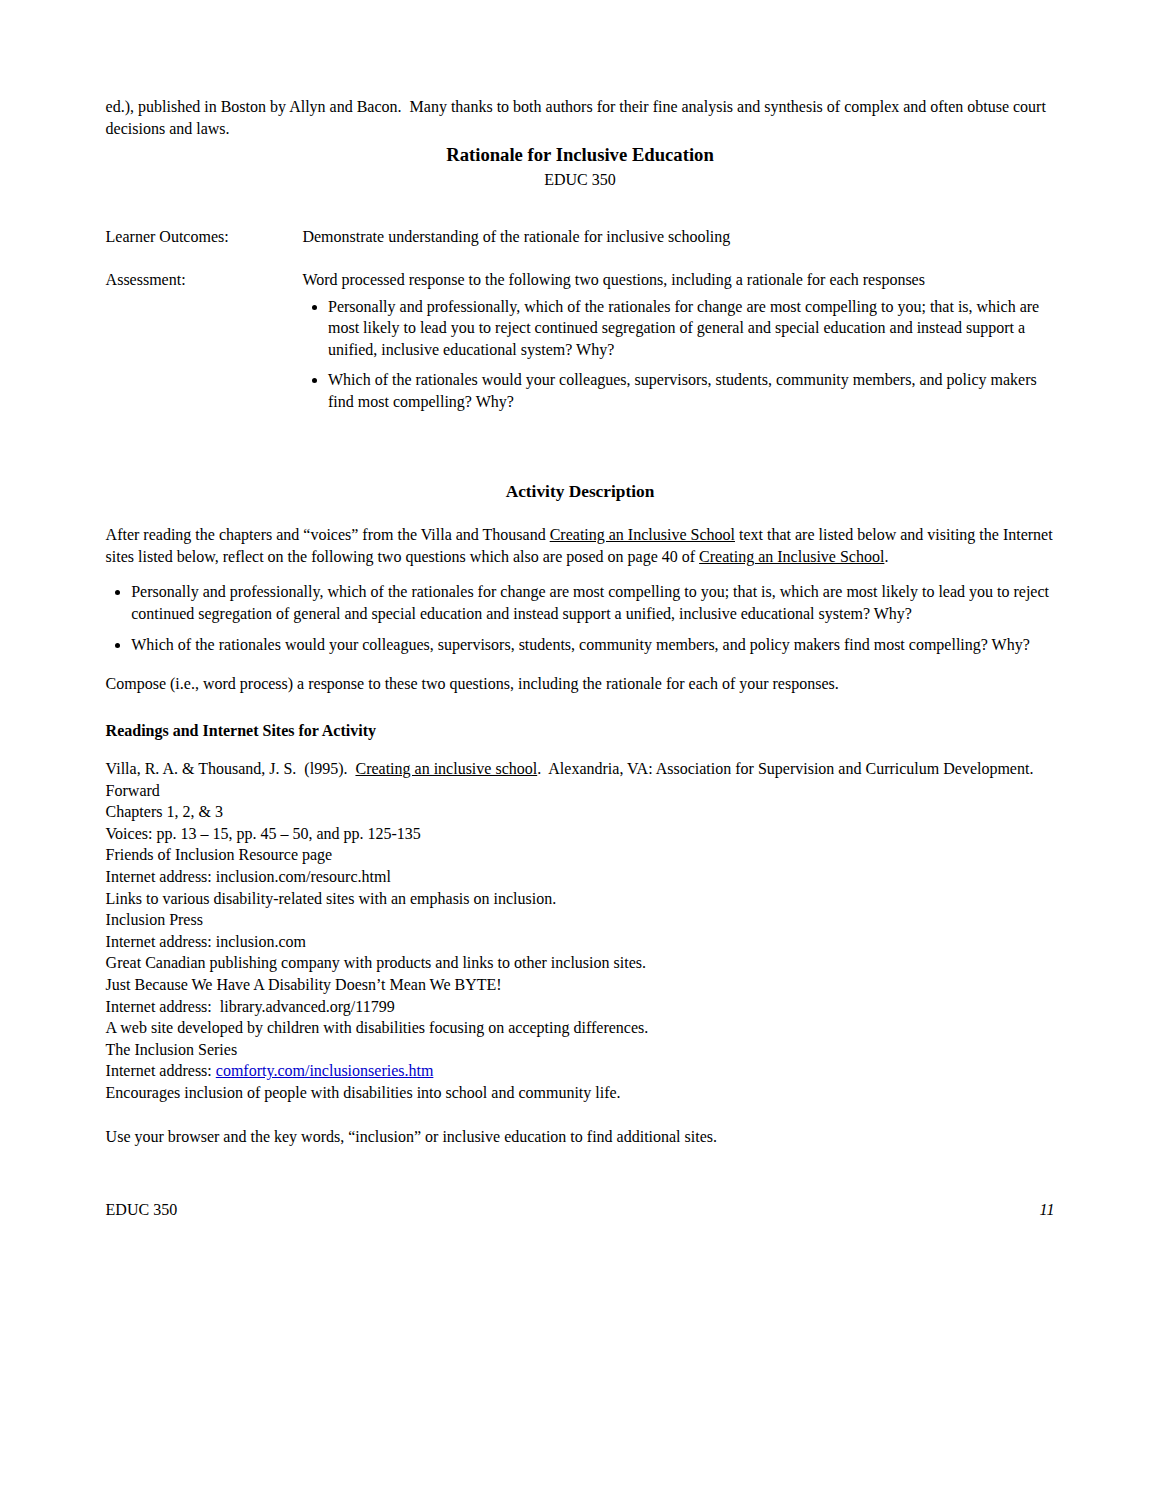ed.), published in Boston by Allyn and Bacon. Many thanks to both authors for their fine analysis and synthesis of complex and often obtuse court decisions and laws.
Rationale for Inclusive Education
EDUC 350
| Learner Outcomes: | Demonstrate understanding of the rationale for inclusive schooling |
| Assessment: | Word processed response to the following two questions, including a rationale for each responses Personally and professionally, which of the rationales for change are most compelling to you; that is, which are most likely to lead you to reject continued segregation of general and special education and instead support a unified, inclusive educational system? Why? Which of the rationales would your colleagues, supervisors, students, community members, and policy makers find most compelling? Why? |
Activity Description
After reading the chapters and “voices” from the Villa and Thousand Creating an Inclusive School text that are listed below and visiting the Internet sites listed below, reflect on the following two questions which also are posed on page 40 of Creating an Inclusive School.
Personally and professionally, which of the rationales for change are most compelling to you; that is, which are most likely to lead you to reject continued segregation of general and special education and instead support a unified, inclusive educational system? Why?
Which of the rationales would your colleagues, supervisors, students, community members, and policy makers find most compelling? Why?
Compose (i.e., word process) a response to these two questions, including the rationale for each of your responses.
Readings and Internet Sites for Activity
Villa, R. A. & Thousand, J. S. (l995). Creating an inclusive school. Alexandria, VA: Association for Supervision and Curriculum Development.
Forward
Chapters 1, 2, & 3
Voices: pp. 13 – 15, pp. 45 – 50, and pp. 125-135
Friends of Inclusion Resource page
Internet address: inclusion.com/resourc.html
Links to various disability-related sites with an emphasis on inclusion.
Inclusion Press
Internet address: inclusion.com
Great Canadian publishing company with products and links to other inclusion sites.
Just Because We Have A Disability Doesn’t Mean We BYTE!
Internet address: library.advanced.org/11799
A web site developed by children with disabilities focusing on accepting differences.
The Inclusion Series
Internet address: comforty.com/inclusionseries.htm
Encourages inclusion of people with disabilities into school and community life.
Use your browser and the key words, “inclusion” or inclusive education to find additional sites.
EDUC 350 11